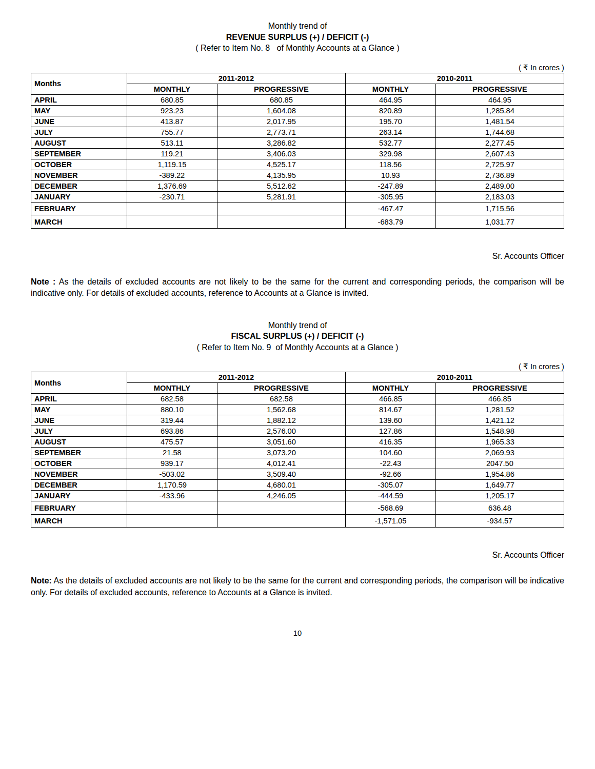Monthly trend of
REVENUE SURPLUS (+) / DEFICIT (-)
( Refer to Item No. 8 of Monthly Accounts at a Glance )
( ₹ In crores )
| Months | 2011-2012 | 2010-2011 |
| --- | --- | --- |
| MONTHLY | PROGRESSIVE | MONTHLY | PROGRESSIVE |
| APRIL | 680.85 | 680.85 | 464.95 | 464.95 |
| MAY | 923.23 | 1,604.08 | 820.89 | 1,285.84 |
| JUNE | 413.87 | 2,017.95 | 195.70 | 1,481.54 |
| JULY | 755.77 | 2,773.71 | 263.14 | 1,744.68 |
| AUGUST | 513.11 | 3,286.82 | 532.77 | 2,277.45 |
| SEPTEMBER | 119.21 | 3,406.03 | 329.98 | 2,607.43 |
| OCTOBER | 1,119.15 | 4,525.17 | 118.56 | 2,725.97 |
| NOVEMBER | -389.22 | 4,135.95 | 10.93 | 2,736.89 |
| DECEMBER | 1,376.69 | 5,512.62 | -247.89 | 2,489.00 |
| JANUARY | -230.71 | 5,281.91 | -305.95 | 2,183.03 |
| FEBRUARY | | | -467.47 | 1,715.56 |
| MARCH | | | -683.79 | 1,031.77 |
Sr. Accounts Officer
Note : As the details of excluded accounts are not likely to be the same for the current and corresponding periods, the comparison will be indicative only. For details of excluded accounts, reference to Accounts at a Glance is invited.
Monthly trend of
FISCAL SURPLUS (+) / DEFICIT (-)
( Refer to Item No. 9 of Monthly Accounts at a Glance )
( ₹ In crores )
| Months | 2011-2012 | 2010-2011 |
| --- | --- | --- |
| MONTHLY | PROGRESSIVE | MONTHLY | PROGRESSIVE |
| APRIL | 682.58 | 682.58 | 466.85 | 466.85 |
| MAY | 880.10 | 1,562.68 | 814.67 | 1,281.52 |
| JUNE | 319.44 | 1,882.12 | 139.60 | 1,421.12 |
| JULY | 693.86 | 2,576.00 | 127.86 | 1,548.98 |
| AUGUST | 475.57 | 3,051.60 | 416.35 | 1,965.33 |
| SEPTEMBER | 21.58 | 3,073.20 | 104.60 | 2,069.93 |
| OCTOBER | 939.17 | 4,012.41 | -22.43 | 2047.50 |
| NOVEMBER | -503.02 | 3,509.40 | -92.66 | 1,954.86 |
| DECEMBER | 1,170.59 | 4,680.01 | -305.07 | 1,649.77 |
| JANUARY | -433.96 | 4,246.05 | -444.59 | 1,205.17 |
| FEBRUARY | | | -568.69 | 636.48 |
| MARCH | | | -1,571.05 | -934.57 |
Sr. Accounts Officer
Note: As the details of excluded accounts are not likely to be the same for the current and corresponding periods, the comparison will be indicative only. For details of excluded accounts, reference to Accounts at a Glance is invited.
10